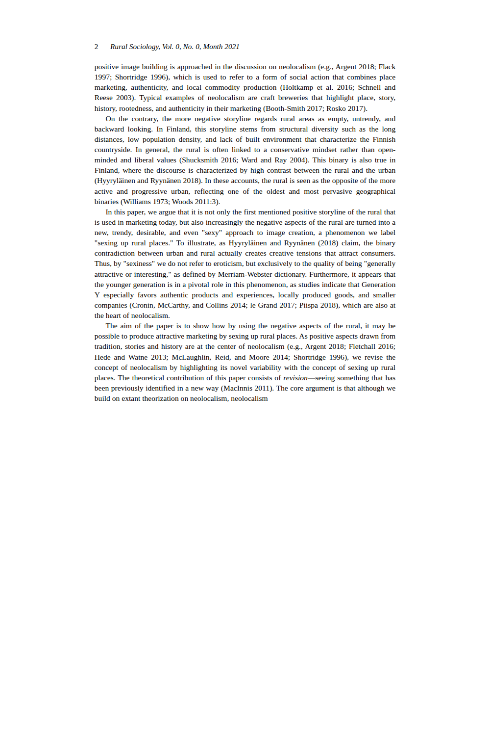2 Rural Sociology, Vol. 0, No. 0, Month 2021
positive image building is approached in the discussion on neolocalism (e.g., Argent 2018; Flack 1997; Shortridge 1996), which is used to refer to a form of social action that combines place marketing, authenticity, and local commodity production (Holtkamp et al. 2016; Schnell and Reese 2003). Typical examples of neolocalism are craft breweries that highlight place, story, history, rootedness, and authenticity in their marketing (Booth-Smith 2017; Rosko 2017).
On the contrary, the more negative storyline regards rural areas as empty, untrendy, and backward looking. In Finland, this storyline stems from structural diversity such as the long distances, low population density, and lack of built environment that characterize the Finnish countryside. In general, the rural is often linked to a conservative mindset rather than open-minded and liberal values (Shucksmith 2016; Ward and Ray 2004). This binary is also true in Finland, where the discourse is characterized by high contrast between the rural and the urban (Hyyryläinen and Ryynänen 2018). In these accounts, the rural is seen as the opposite of the more active and progressive urban, reflecting one of the oldest and most pervasive geographical binaries (Williams 1973; Woods 2011:3).
In this paper, we argue that it is not only the first mentioned positive storyline of the rural that is used in marketing today, but also increasingly the negative aspects of the rural are turned into a new, trendy, desirable, and even "sexy" approach to image creation, a phenomenon we label "sexing up rural places." To illustrate, as Hyyryläinen and Ryynänen (2018) claim, the binary contradiction between urban and rural actually creates creative tensions that attract consumers. Thus, by "sexiness" we do not refer to eroticism, but exclusively to the quality of being "generally attractive or interesting," as defined by Merriam-Webster dictionary. Furthermore, it appears that the younger generation is in a pivotal role in this phenomenon, as studies indicate that Generation Y especially favors authentic products and experiences, locally produced goods, and smaller companies (Cronin, McCarthy, and Collins 2014; le Grand 2017; Piispa 2018), which are also at the heart of neolocalism.
The aim of the paper is to show how by using the negative aspects of the rural, it may be possible to produce attractive marketing by sexing up rural places. As positive aspects drawn from tradition, stories and history are at the center of neolocalism (e.g., Argent 2018; Fletchall 2016; Hede and Watne 2013; McLaughlin, Reid, and Moore 2014; Shortridge 1996), we revise the concept of neolocalism by highlighting its novel variability with the concept of sexing up rural places. The theoretical contribution of this paper consists of revision—seeing something that has been previously identified in a new way (MacInnis 2011). The core argument is that although we build on extant theorization on neolocalism, neolocalism